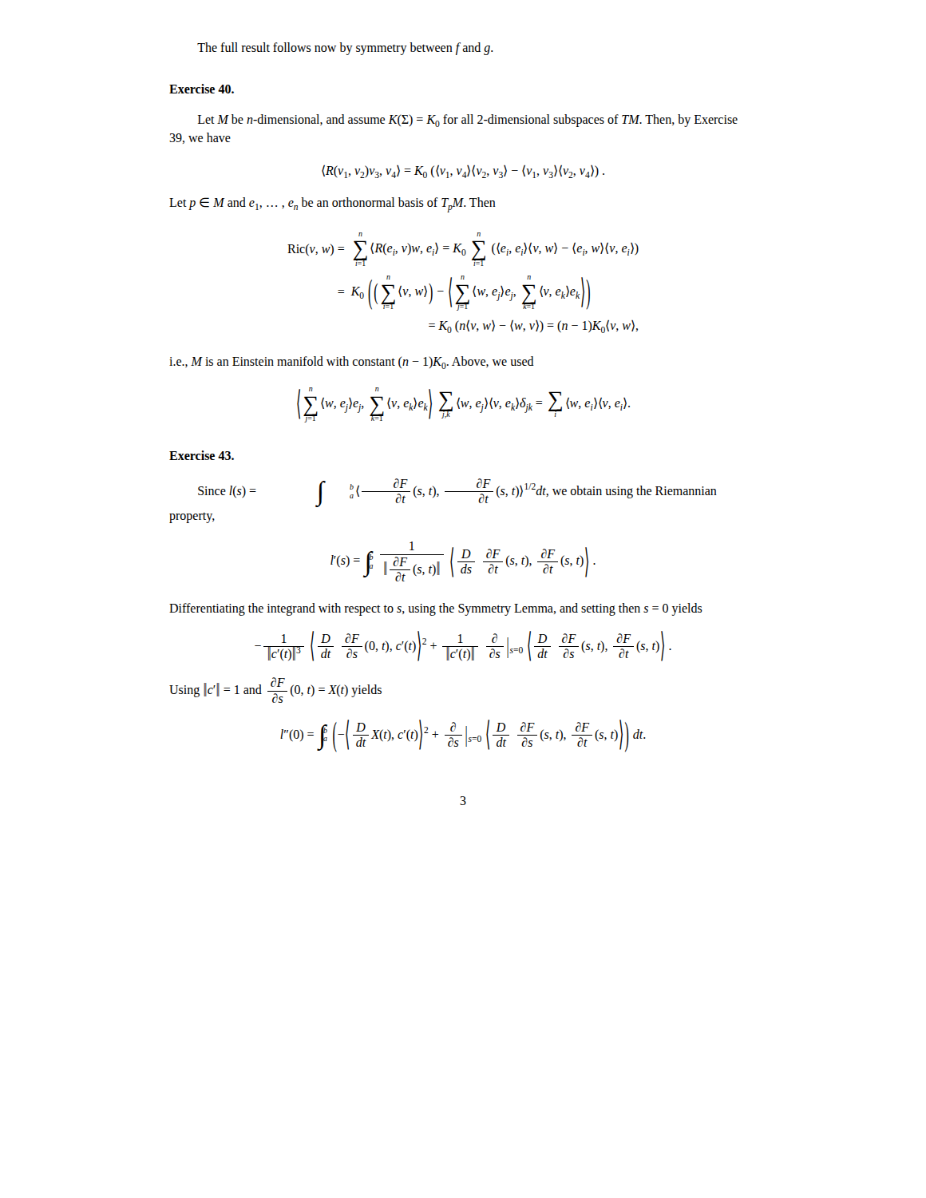The full result follows now by symmetry between f and g.
Exercise 40.
Let M be n-dimensional, and assume K(Σ) = K0 for all 2-dimensional subspaces of TM. Then, by Exercise 39, we have
⟨R(v1, v2)v3, v4⟩ = K0 (⟨v1, v4⟩⟨v2, v3⟩ − ⟨v1, v3⟩⟨v2, v4⟩) .
Let p ∈ M and e1, … , en be an orthonormal basis of TpM. Then
| Ric( v , w ) = | n ∑ i =1 ⟨ R ( e i , v ) w , e i ⟩ = K 0 n ∑ i =1 (⟨ e i , e i ⟩⟨ v , w ⟩ − ⟨ e i , w ⟩⟨ v , e i ⟩) |
| = | K 0 ( ( n ∑ i =1 ⟨ v , w ⟩ ) − ⟨ n ∑ j =1 ⟨ w , e j ⟩ e j , n ∑ k =1 ⟨ v , e k ⟩ e k ⟩ ) |
| | = K 0 ( n ⟨ v , w ⟩ − ⟨ w , v ⟩) = ( n − 1) K 0 ⟨ v , w ⟩, |
i.e., M is an Einstein manifold with constant (n − 1)K0. Above, we used
⟨n∑j=1⟨w, ej⟩ej, n∑k=1⟨v, ek⟩ek⟩ ∑j,k⟨w, ej⟩⟨v, ek⟩δjk = ∑i⟨w, ei⟩⟨v, ei⟩.
Exercise 43.
Since l(s) = ∫ba⟨∂F∂t(s, t), ∂F∂t(s, t)⟩1/2dt, we obtain using the Riemannian property,
l′(s) = ∫ba 1‖∂F∂t(s, t)‖ ⟨Dds ∂F∂t(s, t), ∂F∂t(s, t)⟩ .
Differentiating the integrand with respect to s, using the Symmetry Lemma, and setting then s = 0 yields
−1‖c′(t)‖3 ⟨Ddt ∂F∂s(0, t), c′(t)⟩2 + 1‖c′(t)‖ ∂∂s|s=0 ⟨Ddt ∂F∂s(s, t), ∂F∂t(s, t)⟩ .
Using ‖c′‖ = 1 and ∂F∂s(0, t) = X(t) yields
l″(0) = ∫ba (−⟨Ddt X(t), c′(t)⟩2 + ∂∂s|s=0 ⟨Ddt ∂F∂s(s, t), ∂F∂t(s, t)⟩) dt.
3